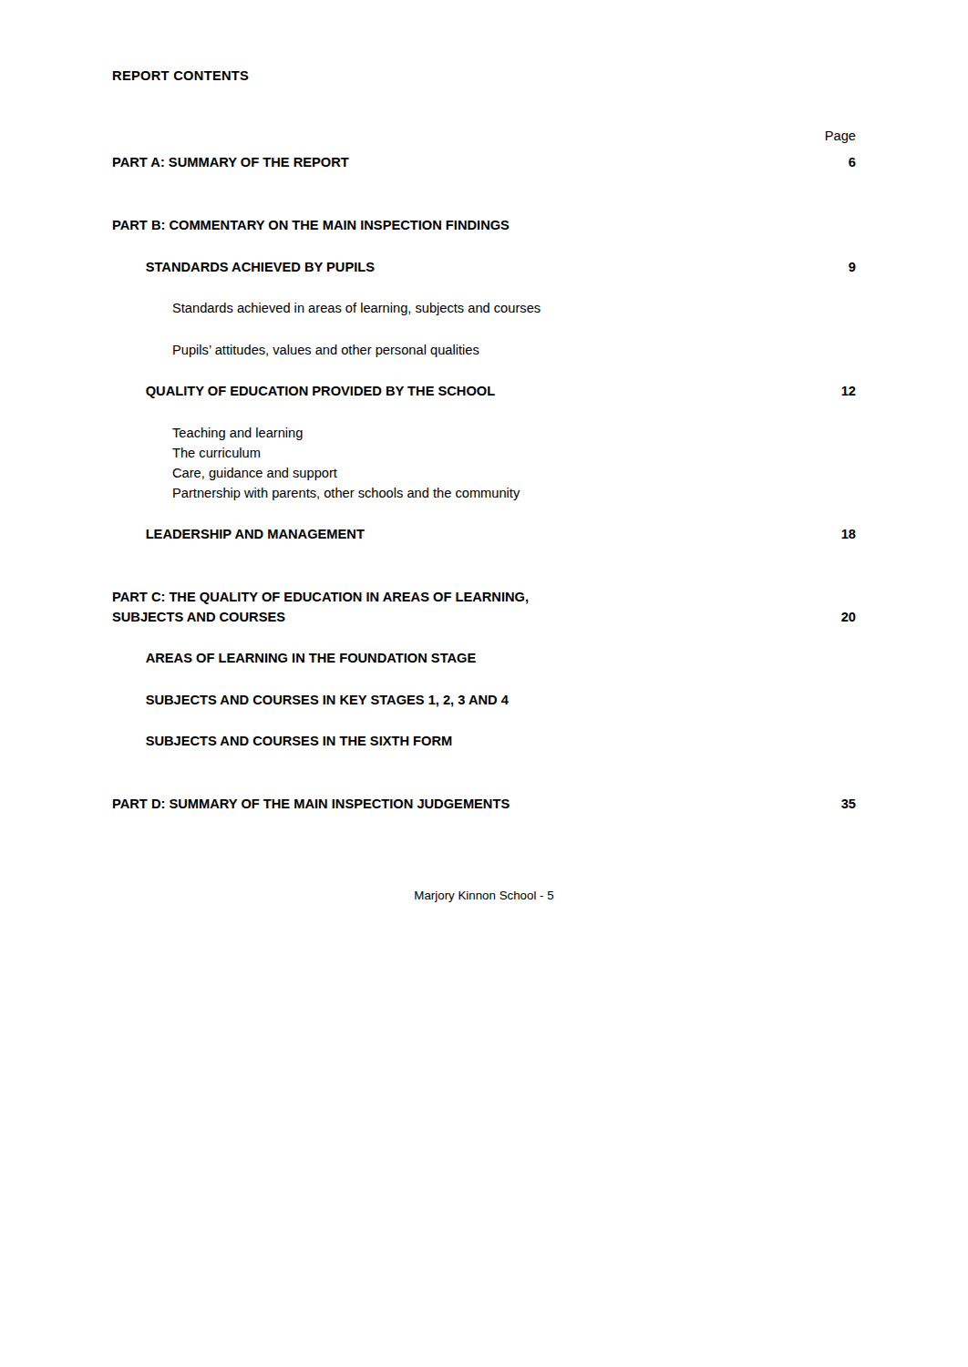REPORT CONTENTS
Page
| PART A: SUMMARY OF THE REPORT | 6 |
| PART B: COMMENTARY ON THE MAIN INSPECTION FINDINGS | |
| STANDARDS ACHIEVED BY PUPILS | 9 |
| Standards achieved in areas of learning, subjects and courses | |
| Pupils’ attitudes, values and other personal qualities | |
| QUALITY OF EDUCATION PROVIDED BY THE SCHOOL | 12 |
| Teaching and learning The curriculum Care, guidance and support Partnership with parents, other schools and the community | |
| LEADERSHIP AND MANAGEMENT | 18 |
| PART C: THE QUALITY OF EDUCATION IN AREAS OF LEARNING, SUBJECTS AND COURSES | 20 |
| AREAS OF LEARNING IN THE FOUNDATION STAGE | |
| SUBJECTS AND COURSES IN KEY STAGES 1, 2, 3 AND 4 | |
| SUBJECTS AND COURSES IN THE SIXTH FORM | |
| PART D: SUMMARY OF THE MAIN INSPECTION JUDGEMENTS | 35 |
Marjory Kinnon School - 5